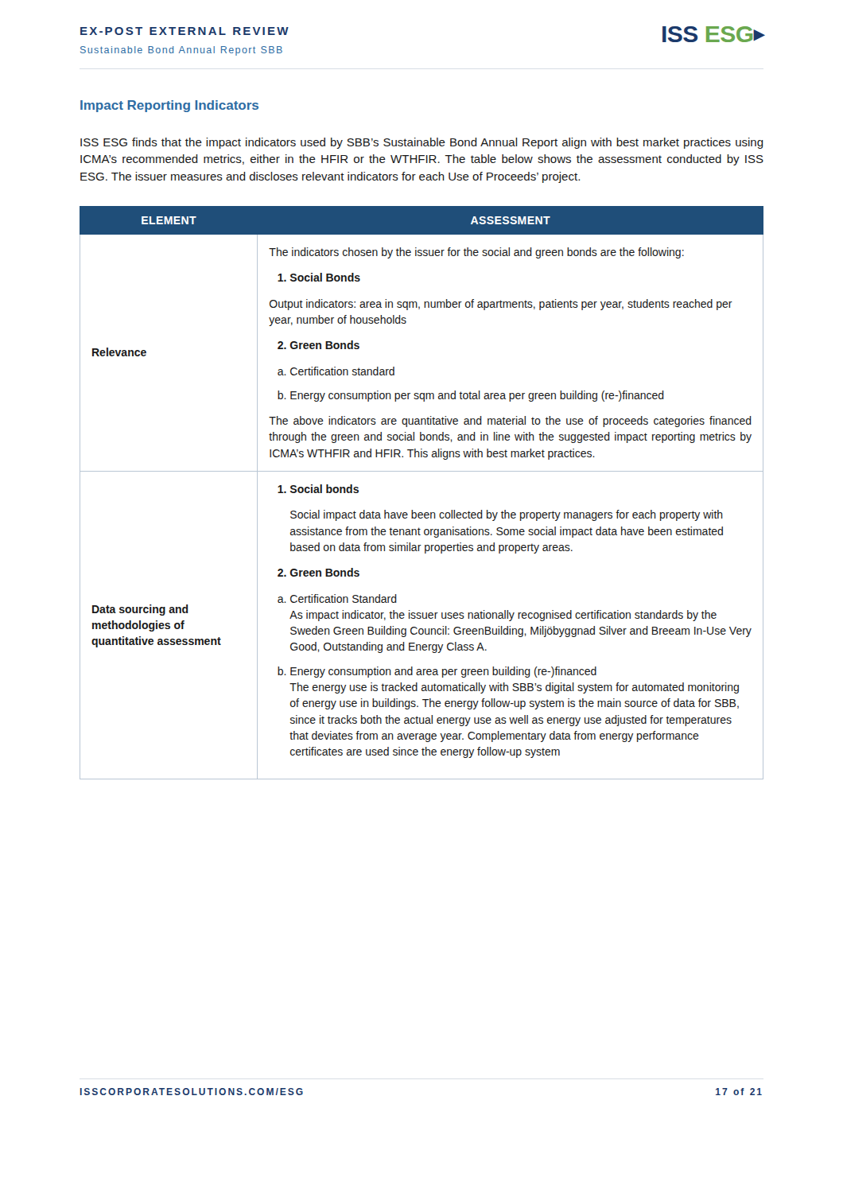Ex-Post External Review
Sustainable Bond Annual Report SBB
ISS ESG▸
Impact Reporting Indicators
ISS ESG finds that the impact indicators used by SBB’s Sustainable Bond Annual Report align with best market practices using ICMA’s recommended metrics, either in the HFIR or the WTHFIR. The table below shows the assessment conducted by ISS ESG. The issuer measures and discloses relevant indicators for each Use of Proceeds’ project.
| ELEMENT | ASSESSMENT |
| --- | --- |
| Relevance | The indicators chosen by the issuer for the social and green bonds are the following: Social Bonds Output indicators: area in sqm, number of apartments, patients per year, students reached per year, number of households Green Bonds Certification standard Energy consumption per sqm and total area per green building (re-)financed The above indicators are quantitative and material to the use of proceeds categories financed through the green and social bonds, and in line with the suggested impact reporting metrics by ICMA’s WTHFIR and HFIR. This aligns with best market practices. |
| Data sourcing and methodologies of quantitative assessment | Social bonds Social impact data have been collected by the property managers for each property with assistance from the tenant organisations. Some social impact data have been estimated based on data from similar properties and property areas. Green Bonds Certification Standard As impact indicator, the issuer uses nationally recognised certification standards by the Sweden Green Building Council: GreenBuilding, Miljöbyggnad Silver and Breeam In-Use Very Good, Outstanding and Energy Class A. Energy consumption and area per green building (re-)financed The energy use is tracked automatically with SBB’s digital system for automated monitoring of energy use in buildings. The energy follow-up system is the main source of data for SBB, since it tracks both the actual energy use as well as energy use adjusted for temperatures that deviates from an average year. Complementary data from energy performance certificates are used since the energy follow-up system |
ISSCORPORATESOLUTIONS.COM/ESG 17 of 21